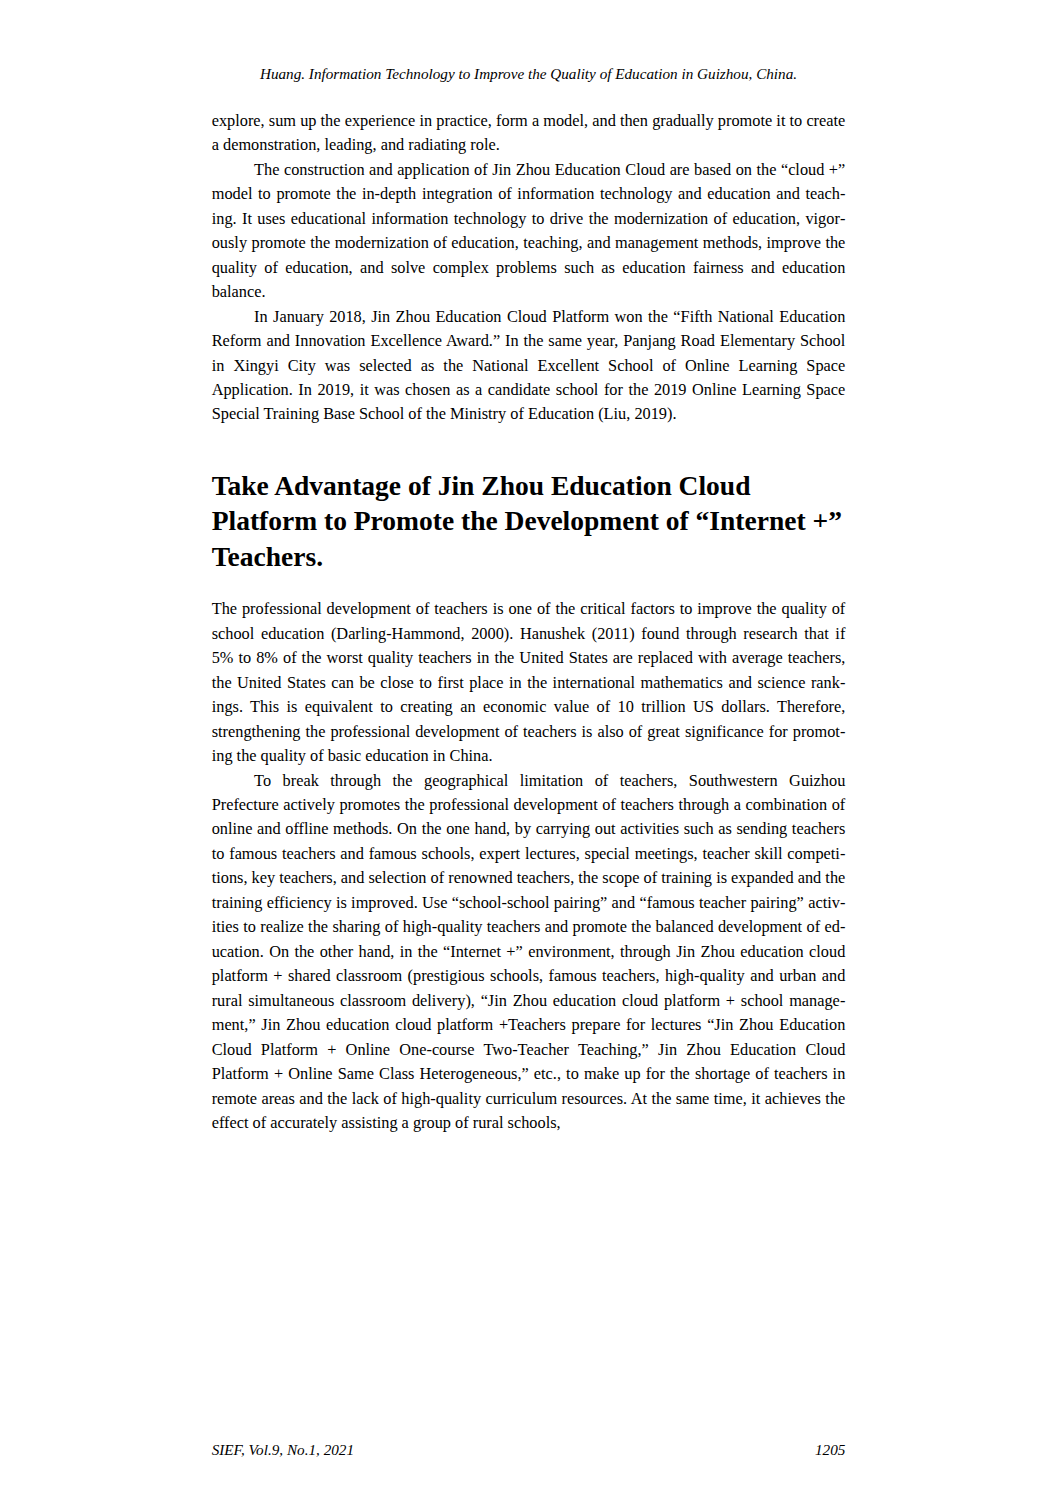Huang. Information Technology to Improve the Quality of Education in Guizhou, China.
explore, sum up the experience in practice, form a model, and then gradually promote it to create a demonstration, leading, and radiating role.
The construction and application of Jin Zhou Education Cloud are based on the “cloud +” model to promote the in-depth integration of information technology and education and teaching. It uses educational information technology to drive the modernization of education, vigorously promote the modernization of education, teaching, and management methods, improve the quality of education, and solve complex problems such as education fairness and education balance.
In January 2018, Jin Zhou Education Cloud Platform won the “Fifth National Education Reform and Innovation Excellence Award.” In the same year, Panjang Road Elementary School in Xingyi City was selected as the National Excellent School of Online Learning Space Application. In 2019, it was chosen as a candidate school for the 2019 Online Learning Space Special Training Base School of the Ministry of Education (Liu, 2019).
Take Advantage of Jin Zhou Education Cloud Platform to Promote the Development of “Internet +” Teachers.
The professional development of teachers is one of the critical factors to improve the quality of school education (Darling-Hammond, 2000). Hanushek (2011) found through research that if 5% to 8% of the worst quality teachers in the United States are replaced with average teachers, the United States can be close to first place in the international mathematics and science rankings. This is equivalent to creating an economic value of 10 trillion US dollars. Therefore, strengthening the professional development of teachers is also of great significance for promoting the quality of basic education in China.
To break through the geographical limitation of teachers, Southwestern Guizhou Prefecture actively promotes the professional development of teachers through a combination of online and offline methods. On the one hand, by carrying out activities such as sending teachers to famous teachers and famous schools, expert lectures, special meetings, teacher skill competitions, key teachers, and selection of renowned teachers, the scope of training is expanded and the training efficiency is improved. Use “school-school pairing” and “famous teacher pairing” activities to realize the sharing of high-quality teachers and promote the balanced development of education. On the other hand, in the “Internet +” environment, through Jin Zhou education cloud platform + shared classroom (prestigious schools, famous teachers, high-quality and urban and rural simultaneous classroom delivery), “Jin Zhou education cloud platform + school management,” Jin Zhou education cloud platform +Teachers prepare for lectures “Jin Zhou Education Cloud Platform + Online One-course Two-Teacher Teaching,” Jin Zhou Education Cloud Platform + Online Same Class Heterogeneous,” etc., to make up for the shortage of teachers in remote areas and the lack of high-quality curriculum resources. At the same time, it achieves the effect of accurately assisting a group of rural schools,
SIEF, Vol.9, No.1, 2021 1205